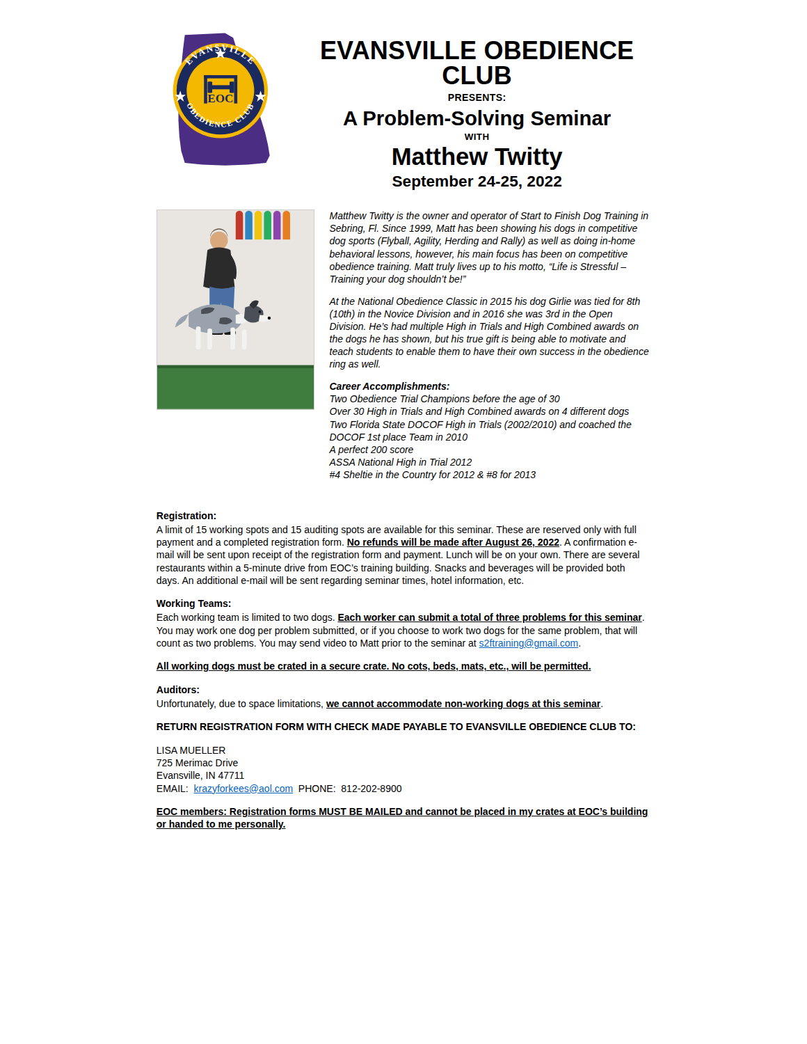EVANSVILLE OBEDIENCE CLUB EOC
EVANSVILLE OBEDIENCE CLUB
PRESENTS:
A Problem-Solving Seminar
WITH
Matthew Twitty
September 24-25, 2022
Matthew Twitty is the owner and operator of Start to Finish Dog Training in Sebring, Fl. Since 1999, Matt has been showing his dogs in competitive dog sports (Flyball, Agility, Herding and Rally) as well as doing in-home behavioral lessons, however, his main focus has been on competitive obedience training. Matt truly lives up to his motto, “Life is Stressful – Training your dog shouldn’t be!”
At the National Obedience Classic in 2015 his dog Girlie was tied for 8th (10th) in the Novice Division and in 2016 she was 3rd in the Open Division. He’s had multiple High in Trials and High Combined awards on the dogs he has shown, but his true gift is being able to motivate and teach students to enable them to have their own success in the obedience ring as well.
Career Accomplishments:
Two Obedience Trial Champions before the age of 30
Over 30 High in Trials and High Combined awards on 4 different dogs
Two Florida State DOCOF High in Trials (2002/2010) and coached the DOCOF 1st place Team in 2010
A perfect 200 score
ASSA National High in Trial 2012
#4 Sheltie in the Country for 2012 & #8 for 2013
Registration:
A limit of 15 working spots and 15 auditing spots are available for this seminar. These are reserved only with full payment and a completed registration form. No refunds will be made after August 26, 2022. A confirmation e-mail will be sent upon receipt of the registration form and payment. Lunch will be on your own. There are several restaurants within a 5-minute drive from EOC’s training building. Snacks and beverages will be provided both days. An additional e-mail will be sent regarding seminar times, hotel information, etc.
Working Teams:
Each working team is limited to two dogs. Each worker can submit a total of three problems for this seminar. You may work one dog per problem submitted, or if you choose to work two dogs for the same problem, that will count as two problems. You may send video to Matt prior to the seminar at s2ftraining@gmail.com.
All working dogs must be crated in a secure crate. No cots, beds, mats, etc., will be permitted.
Auditors:
Unfortunately, due to space limitations, we cannot accommodate non-working dogs at this seminar.
RETURN REGISTRATION FORM WITH CHECK MADE PAYABLE TO EVANSVILLE OBEDIENCE CLUB TO:
LISA MUELLER
725 Merimac Drive
Evansville, IN 47711
EMAIL: krazyforkees@aol.com PHONE: 812-202-8900
EOC members: Registration forms MUST BE MAILED and cannot be placed in my crates at EOC’s building or handed to me personally.